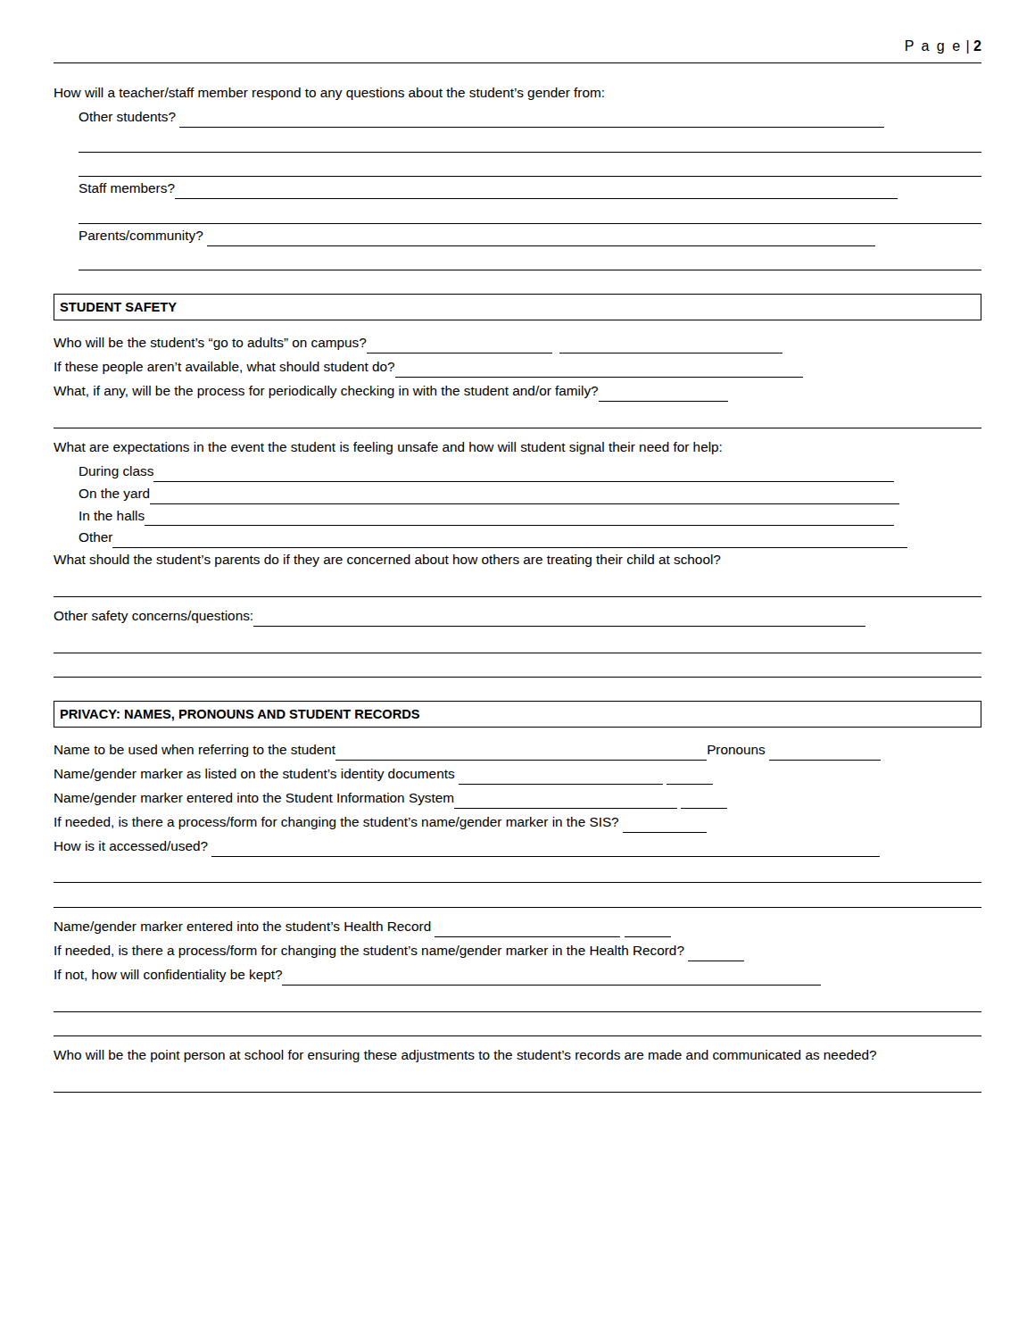P a g e | 2
How will a teacher/staff member respond to any questions about the student’s gender from:
Other students?
Staff members?
Parents/community?
STUDENT SAFETY
Who will be the student’s “go to adults” on campus?
If these people aren’t available, what should student do?
What, if any, will be the process for periodically checking in with the student and/or family?
What are expectations in the event the student is feeling unsafe and how will student signal their need for help:
During class
On the yard
In the halls
Other
What should the student’s parents do if they are concerned about how others are treating their child at school?
Other safety concerns/questions:
PRIVACY: NAMES, PRONOUNS AND STUDENT RECORDS
Name to be used when referring to the student Pronouns
Name/gender marker as listed on the student’s identity documents
Name/gender marker entered into the Student Information System
If needed, is there a process/form for changing the student’s name/gender marker in the SIS?
How is it accessed/used?
Name/gender marker entered into the student’s Health Record
If needed, is there a process/form for changing the student’s name/gender marker in the Health Record?
If not, how will confidentiality be kept?
Who will be the point person at school for ensuring these adjustments to the student’s records are made and communicated as needed?